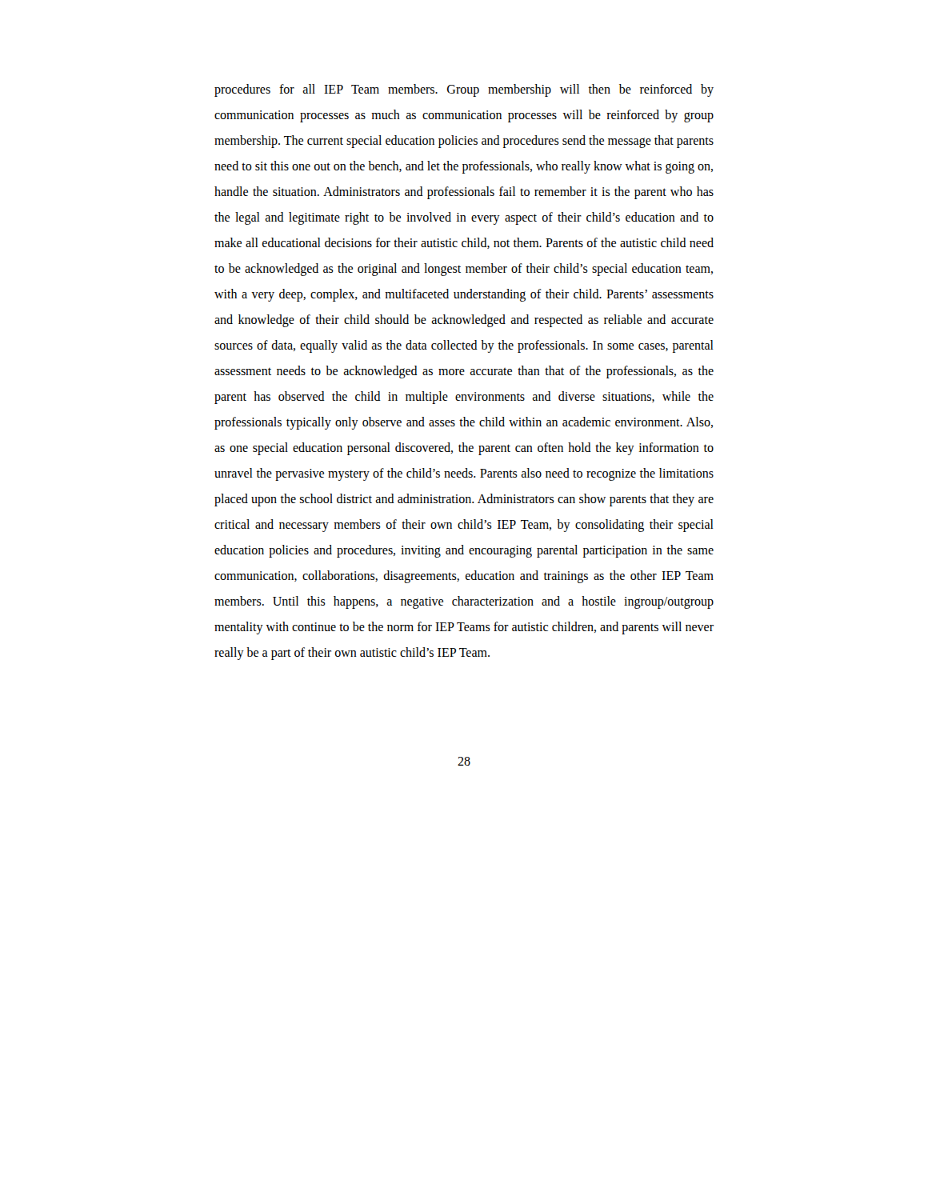procedures for all IEP Team members. Group membership will then be reinforced by communication processes as much as communication processes will be reinforced by group membership. The current special education policies and procedures send the message that parents need to sit this one out on the bench, and let the professionals, who really know what is going on, handle the situation. Administrators and professionals fail to remember it is the parent who has the legal and legitimate right to be involved in every aspect of their child’s education and to make all educational decisions for their autistic child, not them. Parents of the autistic child need to be acknowledged as the original and longest member of their child’s special education team, with a very deep, complex, and multifaceted understanding of their child. Parents’ assessments and knowledge of their child should be acknowledged and respected as reliable and accurate sources of data, equally valid as the data collected by the professionals. In some cases, parental assessment needs to be acknowledged as more accurate than that of the professionals, as the parent has observed the child in multiple environments and diverse situations, while the professionals typically only observe and asses the child within an academic environment. Also, as one special education personal discovered, the parent can often hold the key information to unravel the pervasive mystery of the child’s needs. Parents also need to recognize the limitations placed upon the school district and administration. Administrators can show parents that they are critical and necessary members of their own child’s IEP Team, by consolidating their special education policies and procedures, inviting and encouraging parental participation in the same communication, collaborations, disagreements, education and trainings as the other IEP Team members. Until this happens, a negative characterization and a hostile ingroup/outgroup mentality with continue to be the norm for IEP Teams for autistic children, and parents will never really be a part of their own autistic child’s IEP Team.
28